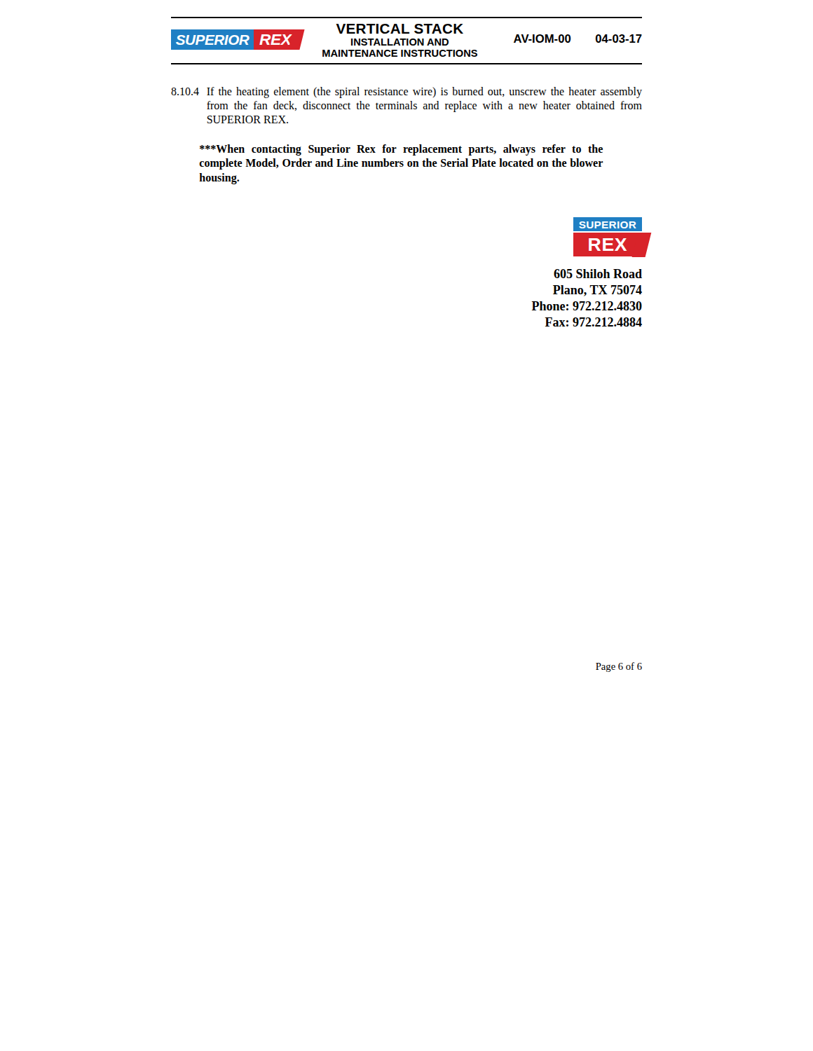| SUPERIOR REX | VERTICAL STACK INSTALLATION AND MAINTENANCE INSTRUCTIONS | AV-IOM-00 04-03-17 |
8.10.4
If the heating element (the spiral resistance wire) is burned out, unscrew the heater assembly from the fan deck, disconnect the terminals and replace with a new heater obtained from SUPERIOR REX.
***When contacting Superior Rex for replacement parts, always refer to the complete Model, Order and Line numbers on the Serial Plate located on the blower housing.
SUPERIOR REX
605 Shiloh Road
Plano, TX 75074
Phone: 972.212.4830
Fax: 972.212.4884
Page 6 of 6